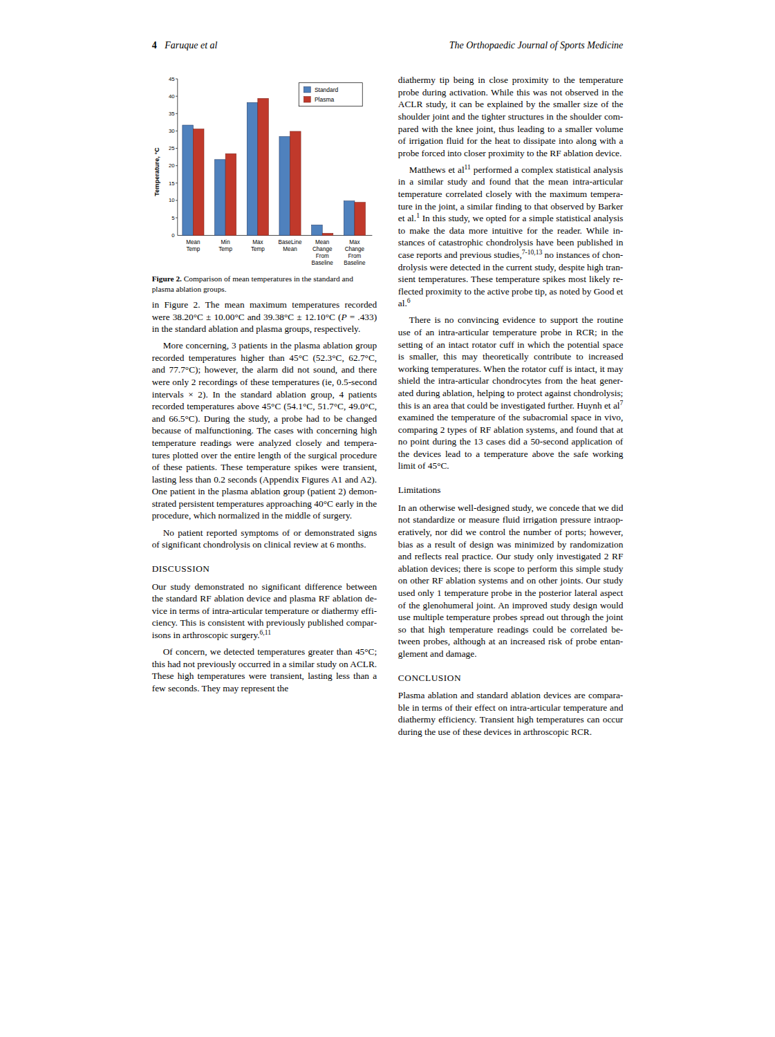4 Faruque et al
The Orthopaedic Journal of Sports Medicine
Temperature, °C 45 40 35 30 25 20 15 10 5 0 Standard Plasma Mean Temp Min Temp Max Temp BaseLine Mean Mean Change From Baseline Max Change From Baseline
Figure 2. Comparison of mean temperatures in the standard and plasma ablation groups.
in Figure 2. The mean maximum temperatures recorded were 38.20°C ± 10.00°C and 39.38°C ± 12.10°C (P = .433) in the standard ablation and plasma groups, respectively.
More concerning, 3 patients in the plasma ablation group recorded temperatures higher than 45°C (52.3°C, 62.7°C, and 77.7°C); however, the alarm did not sound, and there were only 2 recordings of these temperatures (ie, 0.5-second intervals × 2). In the standard ablation group, 4 patients recorded temperatures above 45°C (54.1°C, 51.7°C, 49.0°C, and 66.5°C). During the study, a probe had to be changed because of malfunctioning. The cases with concerning high temperature readings were analyzed closely and temperatures plotted over the entire length of the surgical procedure of these patients. These temperature spikes were transient, lasting less than 0.2 seconds (Appendix Figures A1 and A2). One patient in the plasma ablation group (patient 2) demonstrated persistent temperatures approaching 40°C early in the procedure, which normalized in the middle of surgery.
No patient reported symptoms of or demonstrated signs of significant chondrolysis on clinical review at 6 months.
Discussion
Our study demonstrated no significant difference between the standard RF ablation device and plasma RF ablation device in terms of intra-articular temperature or diathermy efficiency. This is consistent with previously published comparisons in arthroscopic surgery.6,11
Of concern, we detected temperatures greater than 45°C; this had not previously occurred in a similar study on ACLR. These high temperatures were transient, lasting less than a few seconds. They may represent the
diathermy tip being in close proximity to the temperature probe during activation. While this was not observed in the ACLR study, it can be explained by the smaller size of the shoulder joint and the tighter structures in the shoulder compared with the knee joint, thus leading to a smaller volume of irrigation fluid for the heat to dissipate into along with a probe forced into closer proximity to the RF ablation device.
Matthews et al11 performed a complex statistical analysis in a similar study and found that the mean intra-articular temperature correlated closely with the maximum temperature in the joint, a similar finding to that observed by Barker et al.1 In this study, we opted for a simple statistical analysis to make the data more intuitive for the reader. While instances of catastrophic chondrolysis have been published in case reports and previous studies,7-10,13 no instances of chondrolysis were detected in the current study, despite high transient temperatures. These temperature spikes most likely reflected proximity to the active probe tip, as noted by Good et al.6
There is no convincing evidence to support the routine use of an intra-articular temperature probe in RCR; in the setting of an intact rotator cuff in which the potential space is smaller, this may theoretically contribute to increased working temperatures. When the rotator cuff is intact, it may shield the intra-articular chondrocytes from the heat generated during ablation, helping to protect against chondrolysis; this is an area that could be investigated further. Huynh et al7 examined the temperature of the subacromial space in vivo, comparing 2 types of RF ablation systems, and found that at no point during the 13 cases did a 50-second application of the devices lead to a temperature above the safe working limit of 45°C.
Limitations
In an otherwise well-designed study, we concede that we did not standardize or measure fluid irrigation pressure intraoperatively, nor did we control the number of ports; however, bias as a result of design was minimized by randomization and reflects real practice. Our study only investigated 2 RF ablation devices; there is scope to perform this simple study on other RF ablation systems and on other joints. Our study used only 1 temperature probe in the posterior lateral aspect of the glenohumeral joint. An improved study design would use multiple temperature probes spread out through the joint so that high temperature readings could be correlated between probes, although at an increased risk of probe entanglement and damage.
Conclusion
Plasma ablation and standard ablation devices are comparable in terms of their effect on intra-articular temperature and diathermy efficiency. Transient high temperatures can occur during the use of these devices in arthroscopic RCR.